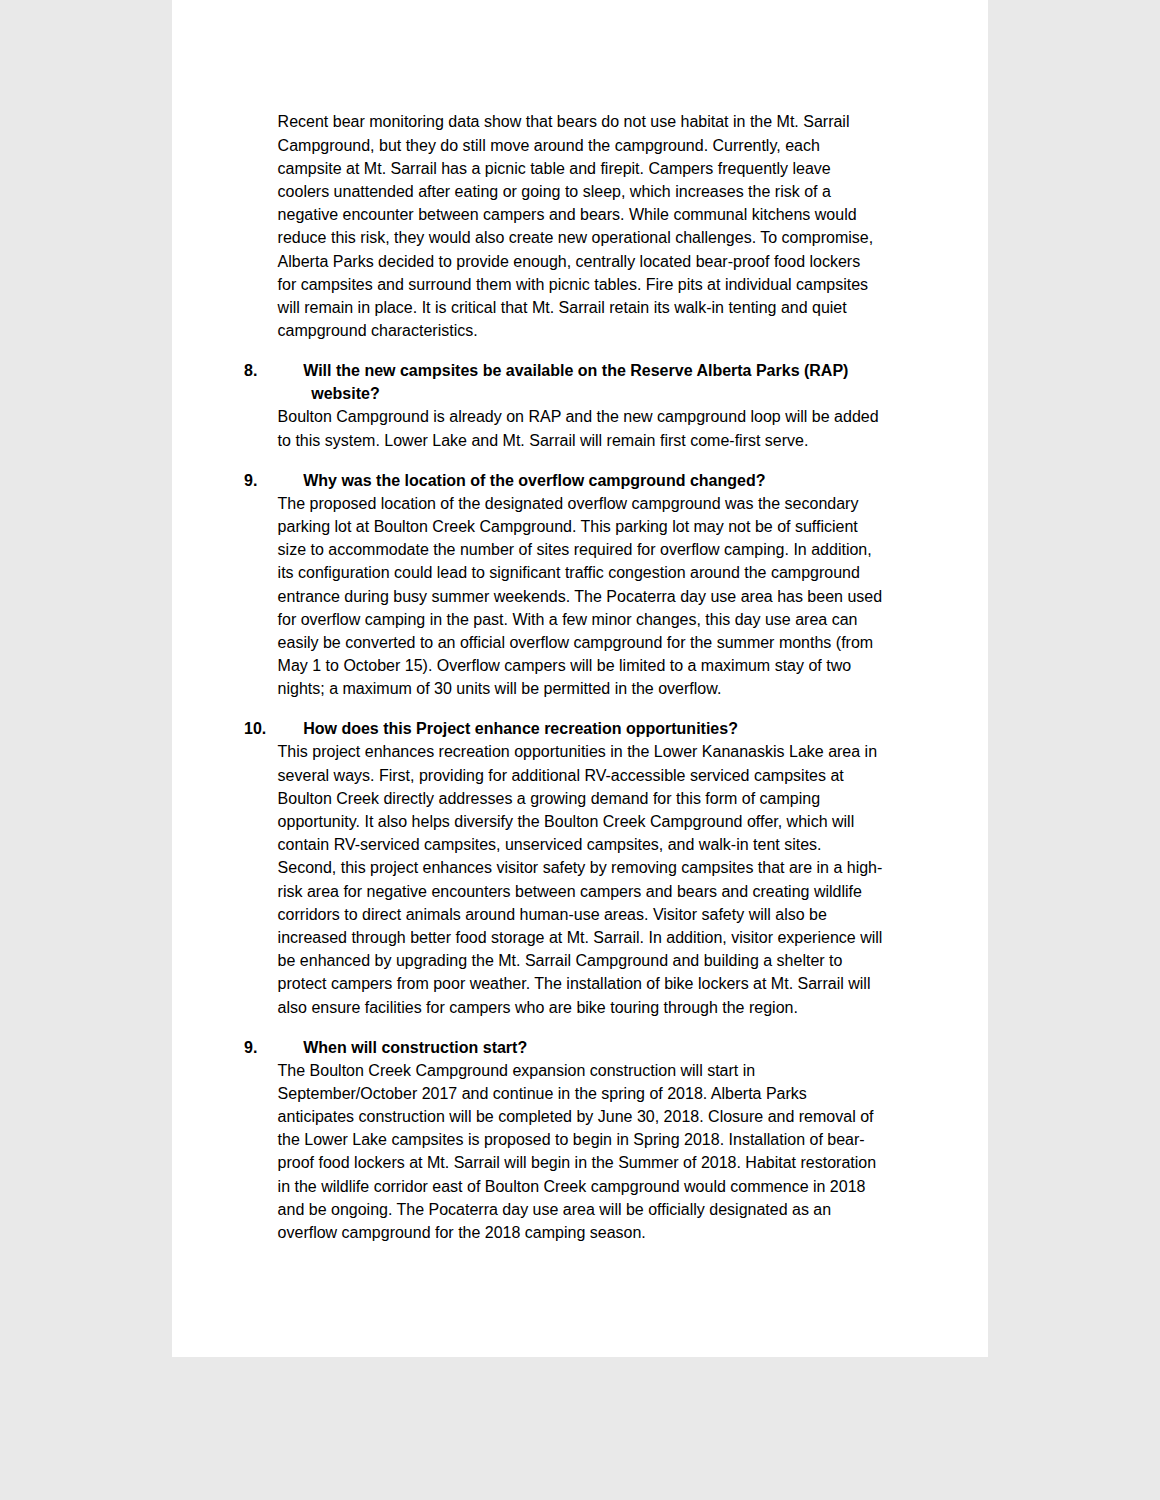Recent bear monitoring data show that bears do not use habitat in the Mt. Sarrail Campground, but they do still move around the campground. Currently, each campsite at Mt. Sarrail has a picnic table and firepit. Campers frequently leave coolers unattended after eating or going to sleep, which increases the risk of a negative encounter between campers and bears. While communal kitchens would reduce this risk, they would also create new operational challenges. To compromise, Alberta Parks decided to provide enough, centrally located bear-proof food lockers for campsites and surround them with picnic tables. Fire pits at individual campsites will remain in place. It is critical that Mt. Sarrail retain its walk-in tenting and quiet campground characteristics.
8. Will the new campsites be available on the Reserve Alberta Parks (RAP) website?
Boulton Campground is already on RAP and the new campground loop will be added to this system. Lower Lake and Mt. Sarrail will remain first come-first serve.
9. Why was the location of the overflow campground changed?
The proposed location of the designated overflow campground was the secondary parking lot at Boulton Creek Campground. This parking lot may not be of sufficient size to accommodate the number of sites required for overflow camping. In addition, its configuration could lead to significant traffic congestion around the campground entrance during busy summer weekends. The Pocaterra day use area has been used for overflow camping in the past. With a few minor changes, this day use area can easily be converted to an official overflow campground for the summer months (from May 1 to October 15). Overflow campers will be limited to a maximum stay of two nights; a maximum of 30 units will be permitted in the overflow.
10. How does this Project enhance recreation opportunities?
This project enhances recreation opportunities in the Lower Kananaskis Lake area in several ways. First, providing for additional RV-accessible serviced campsites at Boulton Creek directly addresses a growing demand for this form of camping opportunity. It also helps diversify the Boulton Creek Campground offer, which will contain RV-serviced campsites, unserviced campsites, and walk-in tent sites. Second, this project enhances visitor safety by removing campsites that are in a high-risk area for negative encounters between campers and bears and creating wildlife corridors to direct animals around human-use areas. Visitor safety will also be increased through better food storage at Mt. Sarrail. In addition, visitor experience will be enhanced by upgrading the Mt. Sarrail Campground and building a shelter to protect campers from poor weather. The installation of bike lockers at Mt. Sarrail will also ensure facilities for campers who are bike touring through the region.
9. When will construction start?
The Boulton Creek Campground expansion construction will start in September/October 2017 and continue in the spring of 2018. Alberta Parks anticipates construction will be completed by June 30, 2018. Closure and removal of the Lower Lake campsites is proposed to begin in Spring 2018. Installation of bear-proof food lockers at Mt. Sarrail will begin in the Summer of 2018. Habitat restoration in the wildlife corridor east of Boulton Creek campground would commence in 2018 and be ongoing. The Pocaterra day use area will be officially designated as an overflow campground for the 2018 camping season.